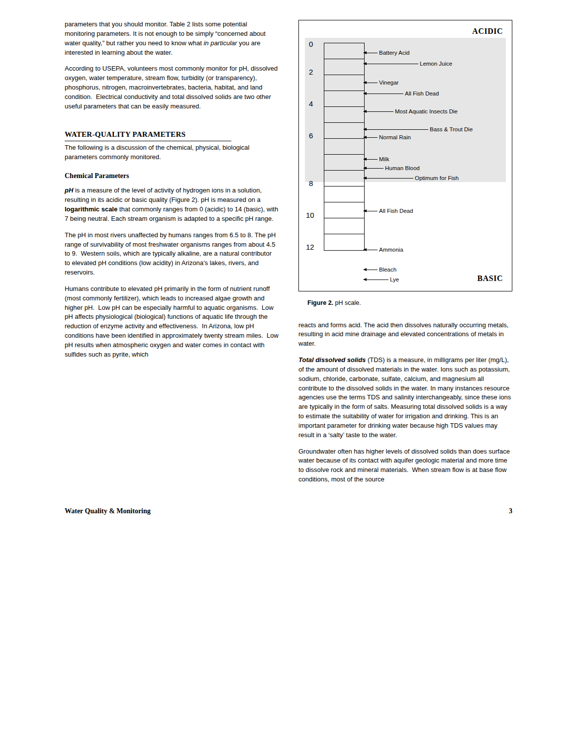parameters that you should monitor. Table 2 lists some potential monitoring parameters. It is not enough to be simply “concerned about water quality,” but rather you need to know what in particular you are interested in learning about the water.
According to USEPA, volunteers most commonly monitor for pH, dissolved oxygen, water temperature, stream flow, turbidity (or transparency), phosphorus, nitrogen, macroinvertebrates, bacteria, habitat, and land condition. Electrical conductivity and total dissolved solids are two other useful parameters that can be easily measured.
WATER-QUALITY PARAMETERS
The following is a discussion of the chemical, physical, biological parameters commonly monitored.
Chemical Parameters
pH is a measure of the level of activity of hydrogen ions in a solution, resulting in its acidic or basic quality (Figure 2). pH is measured on a logarithmic scale that commonly ranges from 0 (acidic) to 14 (basic), with 7 being neutral. Each stream organism is adapted to a specific pH range.
The pH in most rivers unaffected by humans ranges from 6.5 to 8. The pH range of survivability of most freshwater organisms ranges from about 4.5 to 9. Western soils, which are typically alkaline, are a natural contributor to elevated pH conditions (low acidity) in Arizona’s lakes, rivers, and reservoirs.
Humans contribute to elevated pH primarily in the form of nutrient runoff (most commonly fertilizer), which leads to increased algae growth and higher pH. Low pH can be especially harmful to aquatic organisms. Low pH affects physiological (biological) functions of aquatic life through the reduction of enzyme activity and effectiveness. In Arizona, low pH conditions have been identified in approximately twenty stream miles. Low pH results when atmospheric oxygen and water comes in contact with sulfides such as pyrite, which
ACIDIC
0
2
4
6
8
10
12
Battery Acid
Lemon Juice
Vinegar
All Fish Dead
Most Aquatic Insects Die
Bass & Trout Die
Normal Rain
Milk
Human Blood
Optimum for Fish
All Fish Dead
Ammonia
Bleach
Lye
BASIC
Figure 2. pH scale.
reacts and forms acid. The acid then dissolves naturally occurring metals, resulting in acid mine drainage and elevated concentrations of metals in water.
Total dissolved solids (TDS) is a measure, in milligrams per liter (mg/L), of the amount of dissolved materials in the water. Ions such as potassium, sodium, chloride, carbonate, sulfate, calcium, and magnesium all contribute to the dissolved solids in the water. In many instances resource agencies use the terms TDS and salinity interchangeably, since these ions are typically in the form of salts. Measuring total dissolved solids is a way to estimate the suitability of water for irrigation and drinking. This is an important parameter for drinking water because high TDS values may result in a ‘salty’ taste to the water.
Groundwater often has higher levels of dissolved solids than does surface water because of its contact with aquifer geologic material and more time to dissolve rock and mineral materials. When stream flow is at base flow conditions, most of the source
Water Quality & Monitoring 3